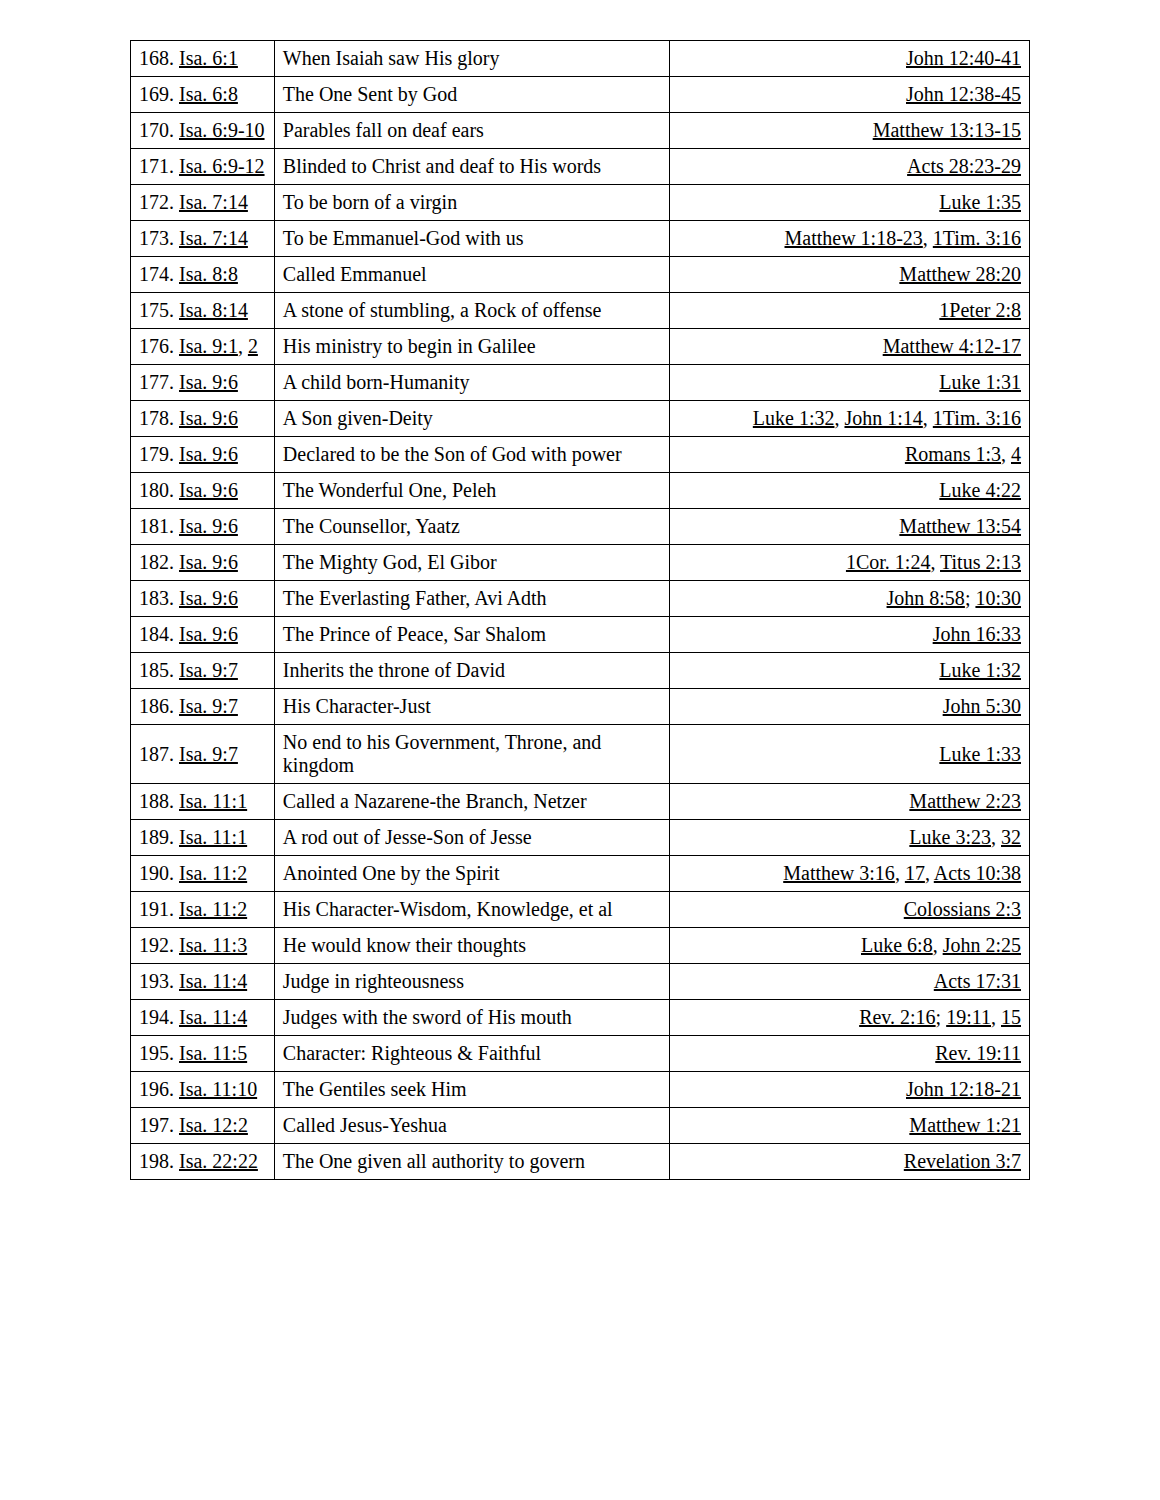| 168. Isa. 6:1 | When Isaiah saw His glory | John 12:40-41 |
| 169. Isa. 6:8 | The One Sent by God | John 12:38-45 |
| 170. Isa. 6:9-10 | Parables fall on deaf ears | Matthew 13:13-15 |
| 171. Isa. 6:9-12 | Blinded to Christ and deaf to His words | Acts 28:23-29 |
| 172. Isa. 7:14 | To be born of a virgin | Luke 1:35 |
| 173. Isa. 7:14 | To be Emmanuel-God with us | Matthew 1:18-23 , 1Tim. 3:16 |
| 174. Isa. 8:8 | Called Emmanuel | Matthew 28:20 |
| 175. Isa. 8:14 | A stone of stumbling, a Rock of offense | 1Peter 2:8 |
| 176. Isa. 9:1 , 2 | His ministry to begin in Galilee | Matthew 4:12-17 |
| 177. Isa. 9:6 | A child born-Humanity | Luke 1:31 |
| 178. Isa. 9:6 | A Son given-Deity | Luke 1:32 , John 1:14 , 1Tim. 3:16 |
| 179. Isa. 9:6 | Declared to be the Son of God with power | Romans 1:3 , 4 |
| 180. Isa. 9:6 | The Wonderful One, Peleh | Luke 4:22 |
| 181. Isa. 9:6 | The Counsellor, Yaatz | Matthew 13:54 |
| 182. Isa. 9:6 | The Mighty God, El Gibor | 1Cor. 1:24 , Titus 2:13 |
| 183. Isa. 9:6 | The Everlasting Father, Avi Adth | John 8:58 ; 10:30 |
| 184. Isa. 9:6 | The Prince of Peace, Sar Shalom | John 16:33 |
| 185. Isa. 9:7 | Inherits the throne of David | Luke 1:32 |
| 186. Isa. 9:7 | His Character-Just | John 5:30 |
| 187. Isa. 9:7 | No end to his Government, Throne, and kingdom | Luke 1:33 |
| 188. Isa. 11:1 | Called a Nazarene-the Branch, Netzer | Matthew 2:23 |
| 189. Isa. 11:1 | A rod out of Jesse-Son of Jesse | Luke 3:23 , 32 |
| 190. Isa. 11:2 | Anointed One by the Spirit | Matthew 3:16 , 17 , Acts 10:38 |
| 191. Isa. 11:2 | His Character-Wisdom, Knowledge, et al | Colossians 2:3 |
| 192. Isa. 11:3 | He would know their thoughts | Luke 6:8 , John 2:25 |
| 193. Isa. 11:4 | Judge in righteousness | Acts 17:31 |
| 194. Isa. 11:4 | Judges with the sword of His mouth | Rev. 2:16 ; 19:11 , 15 |
| 195. Isa. 11:5 | Character: Righteous & Faithful | Rev. 19:11 |
| 196. Isa. 11:10 | The Gentiles seek Him | John 12:18-21 |
| 197. Isa. 12:2 | Called Jesus-Yeshua | Matthew 1:21 |
| 198. Isa. 22:22 | The One given all authority to govern | Revelation 3:7 |